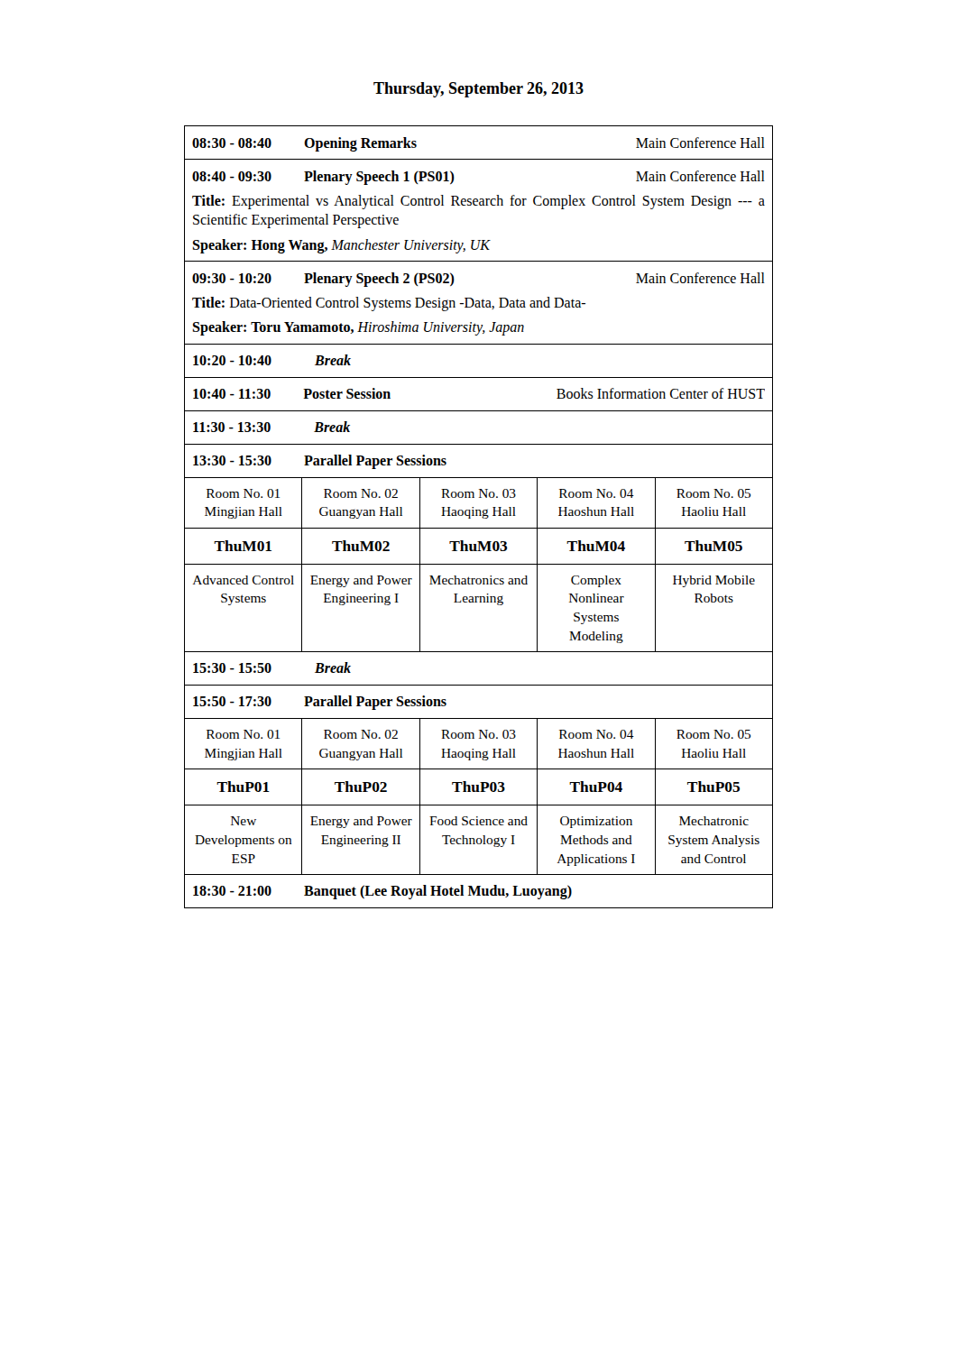Thursday, September 26, 2013
| 08:30 - 08:40 Opening Remarks Main Conference Hall |
| 08:40 - 09:30 Plenary Speech 1 (PS01) Main Conference Hall Title: Experimental vs Analytical Control Research for Complex Control System Design --- a Scientific Experimental Perspective Speaker: Hong Wang, Manchester University, UK |
| 09:30 - 10:20 Plenary Speech 2 (PS02) Main Conference Hall Title: Data-Oriented Control Systems Design -Data, Data and Data- Speaker: Toru Yamamoto, Hiroshima University, Japan |
| 10:20 - 10:40 Break |
| 10:40 - 11:30 Poster Session Books Information Center of HUST |
| 11:30 - 13:30 Break |
| 13:30 - 15:30 Parallel Paper Sessions |
| Room No. 01 Mingjian Hall | Room No. 02 Guangyan Hall | Room No. 03 Haoqing Hall | Room No. 04 Haoshun Hall | Room No. 05 Haoliu Hall |
| ThuM01 | ThuM02 | ThuM03 | ThuM04 | ThuM05 |
| Advanced Control Systems | Energy and Power Engineering I | Mechatronics and Learning | Complex Nonlinear Systems Modeling | Hybrid Mobile Robots |
| 15:30 - 15:50 Break |
| 15:50 - 17:30 Parallel Paper Sessions |
| Room No. 01 Mingjian Hall | Room No. 02 Guangyan Hall | Room No. 03 Haoqing Hall | Room No. 04 Haoshun Hall | Room No. 05 Haoliu Hall |
| ThuP01 | ThuP02 | ThuP03 | ThuP04 | ThuP05 |
| New Developments on ESP | Energy and Power Engineering II | Food Science and Technology I | Optimization Methods and Applications I | Mechatronic System Analysis and Control |
| 18:30 - 21:00 Banquet (Lee Royal Hotel Mudu, Luoyang) |